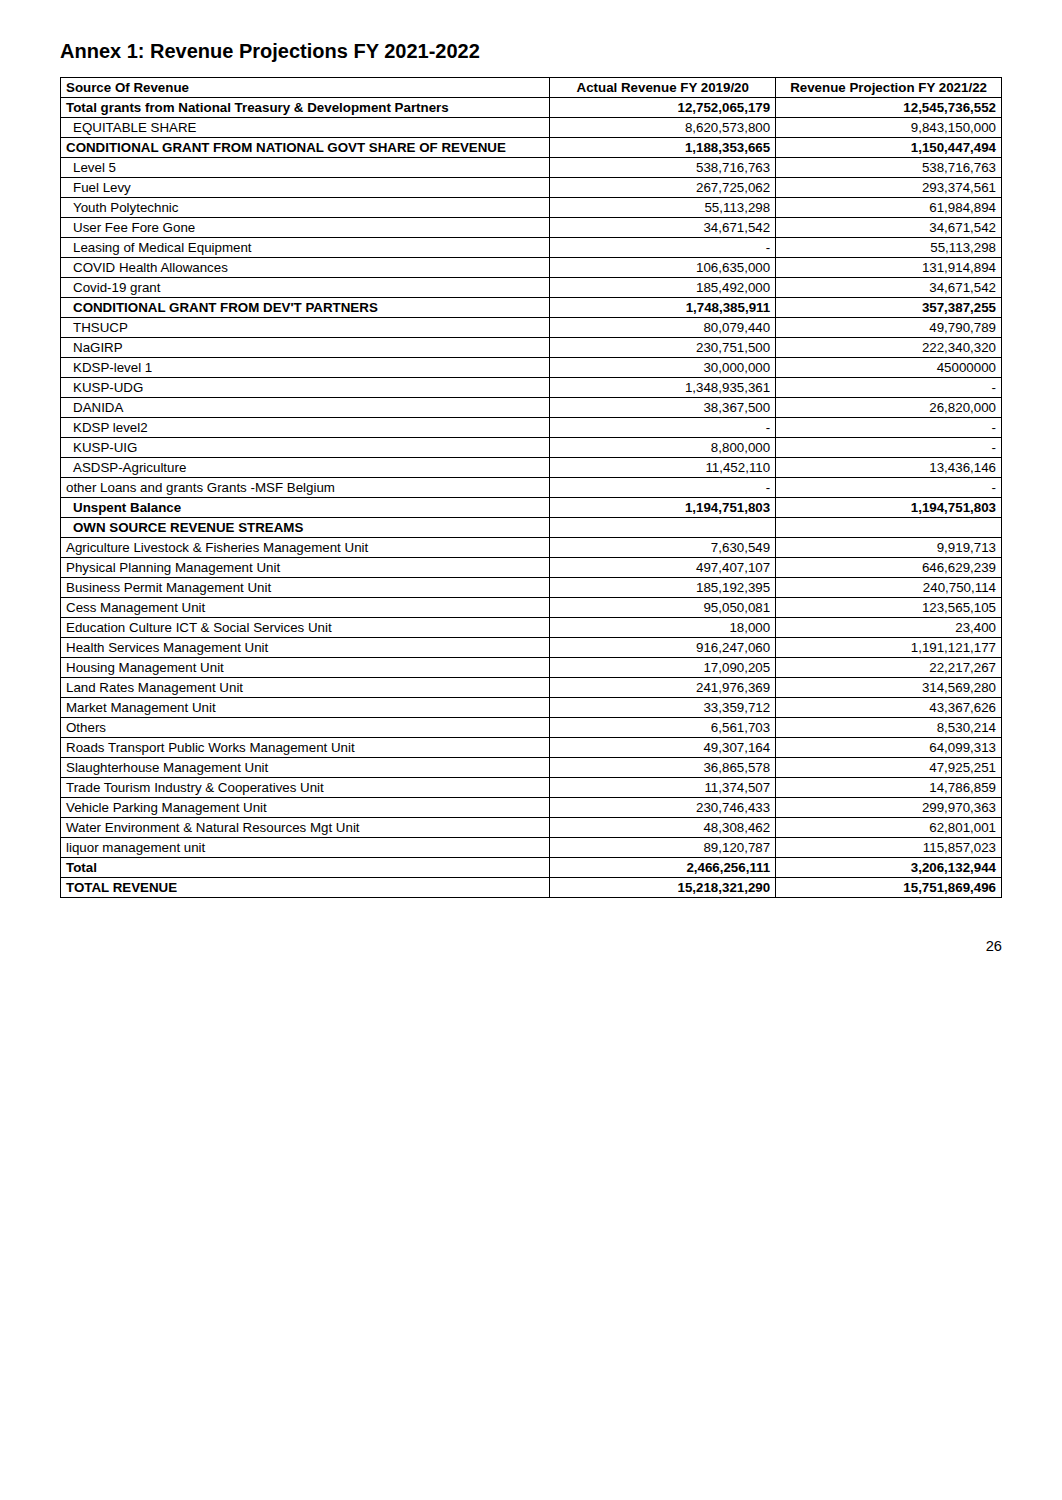Annex 1: Revenue Projections FY 2021-2022
| Source Of Revenue | Actual Revenue FY 2019/20 | Revenue Projection FY 2021/22 |
| --- | --- | --- |
| Total grants from National Treasury & Development Partners | 12,752,065,179 | 12,545,736,552 |
| EQUITABLE SHARE | 8,620,573,800 | 9,843,150,000 |
| CONDITIONAL GRANT FROM NATIONAL GOVT SHARE OF REVENUE | 1,188,353,665 | 1,150,447,494 |
| Level 5 | 538,716,763 | 538,716,763 |
| Fuel Levy | 267,725,062 | 293,374,561 |
| Youth Polytechnic | 55,113,298 | 61,984,894 |
| User Fee Fore Gone | 34,671,542 | 34,671,542 |
| Leasing of Medical Equipment | - | 55,113,298 |
| COVID Health Allowances | 106,635,000 | 131,914,894 |
| Covid-19 grant | 185,492,000 | 34,671,542 |
| CONDITIONAL GRANT FROM DEV'T PARTNERS | 1,748,385,911 | 357,387,255 |
| THSUCP | 80,079,440 | 49,790,789 |
| NaGIRP | 230,751,500 | 222,340,320 |
| KDSP-level 1 | 30,000,000 | 45000000 |
| KUSP-UDG | 1,348,935,361 | - |
| DANIDA | 38,367,500 | 26,820,000 |
| KDSP level2 | - | - |
| KUSP-UIG | 8,800,000 | - |
| ASDSP-Agriculture | 11,452,110 | 13,436,146 |
| other Loans and grants Grants -MSF Belgium | - | - |
| Unspent Balance | 1,194,751,803 | 1,194,751,803 |
| OWN SOURCE REVENUE STREAMS | | |
| Agriculture Livestock & Fisheries Management Unit | 7,630,549 | 9,919,713 |
| Physical Planning Management Unit | 497,407,107 | 646,629,239 |
| Business Permit Management Unit | 185,192,395 | 240,750,114 |
| Cess Management Unit | 95,050,081 | 123,565,105 |
| Education Culture ICT & Social Services Unit | 18,000 | 23,400 |
| Health Services Management Unit | 916,247,060 | 1,191,121,177 |
| Housing Management Unit | 17,090,205 | 22,217,267 |
| Land Rates Management Unit | 241,976,369 | 314,569,280 |
| Market Management Unit | 33,359,712 | 43,367,626 |
| Others | 6,561,703 | 8,530,214 |
| Roads Transport Public Works Management Unit | 49,307,164 | 64,099,313 |
| Slaughterhouse Management Unit | 36,865,578 | 47,925,251 |
| Trade Tourism Industry & Cooperatives Unit | 11,374,507 | 14,786,859 |
| Vehicle Parking Management Unit | 230,746,433 | 299,970,363 |
| Water Environment & Natural Resources Mgt Unit | 48,308,462 | 62,801,001 |
| liquor management unit | 89,120,787 | 115,857,023 |
| Total | 2,466,256,111 | 3,206,132,944 |
| TOTAL REVENUE | 15,218,321,290 | 15,751,869,496 |
26